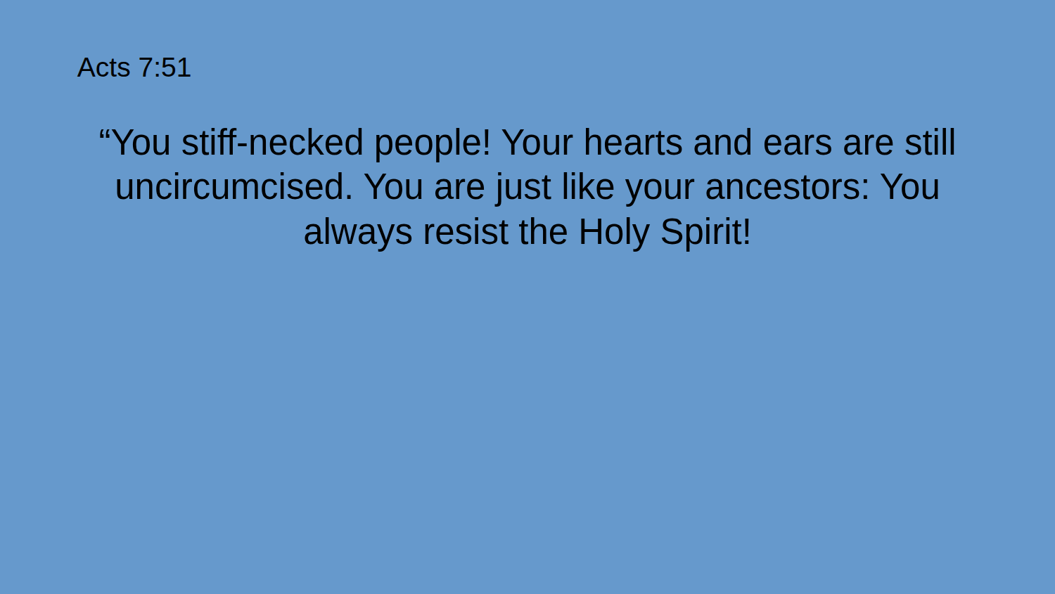Acts 7:51
“You stiff-necked people! Your hearts and ears are still uncircumcised. You are just like your ancestors: You always resist the Holy Spirit!